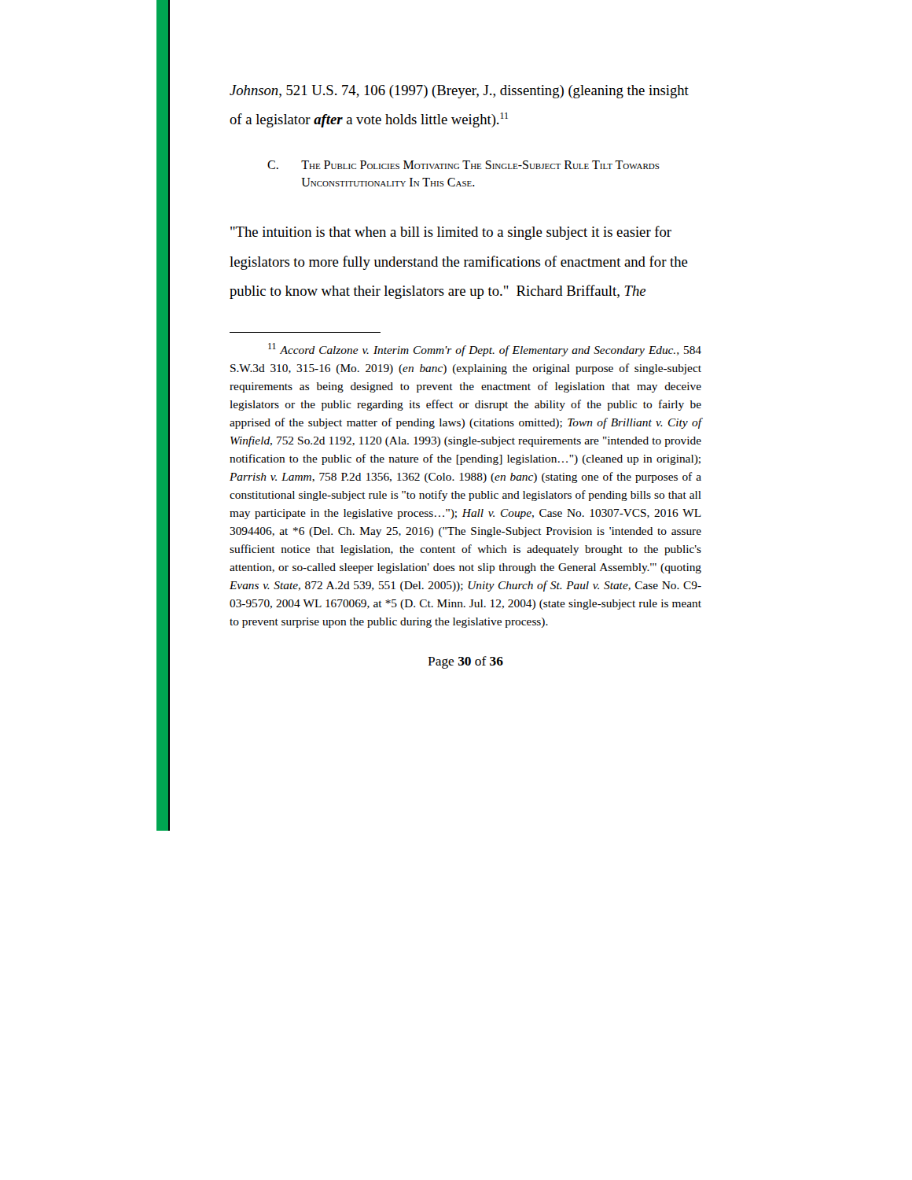Johnson, 521 U.S. 74, 106 (1997) (Breyer, J., dissenting) (gleaning the insight of a legislator after a vote holds little weight).11
C.
The Public Policies Motivating The Single-Subject Rule Tilt Towards Unconstitutionality In This Case.
"The intuition is that when a bill is limited to a single subject it is easier for legislators to more fully understand the ramifications of enactment and for the public to know what their legislators are up to." Richard Briffault, The
11 Accord Calzone v. Interim Comm'r of Dept. of Elementary and Secondary Educ., 584 S.W.3d 310, 315-16 (Mo. 2019) (en banc) (explaining the original purpose of single-subject requirements as being designed to prevent the enactment of legislation that may deceive legislators or the public regarding its effect or disrupt the ability of the public to fairly be apprised of the subject matter of pending laws) (citations omitted); Town of Brilliant v. City of Winfield, 752 So.2d 1192, 1120 (Ala. 1993) (single-subject requirements are "intended to provide notification to the public of the nature of the [pending] legislation…") (cleaned up in original); Parrish v. Lamm, 758 P.2d 1356, 1362 (Colo. 1988) (en banc) (stating one of the purposes of a constitutional single-subject rule is "to notify the public and legislators of pending bills so that all may participate in the legislative process…"); Hall v. Coupe, Case No. 10307-VCS, 2016 WL 3094406, at *6 (Del. Ch. May 25, 2016) ("The Single-Subject Provision is 'intended to assure sufficient notice that legislation, the content of which is adequately brought to the public's attention, or so-called sleeper legislation' does not slip through the General Assembly.'" (quoting Evans v. State, 872 A.2d 539, 551 (Del. 2005)); Unity Church of St. Paul v. State, Case No. C9-03-9570, 2004 WL 1670069, at *5 (D. Ct. Minn. Jul. 12, 2004) (state single-subject rule is meant to prevent surprise upon the public during the legislative process).
Page 30 of 36